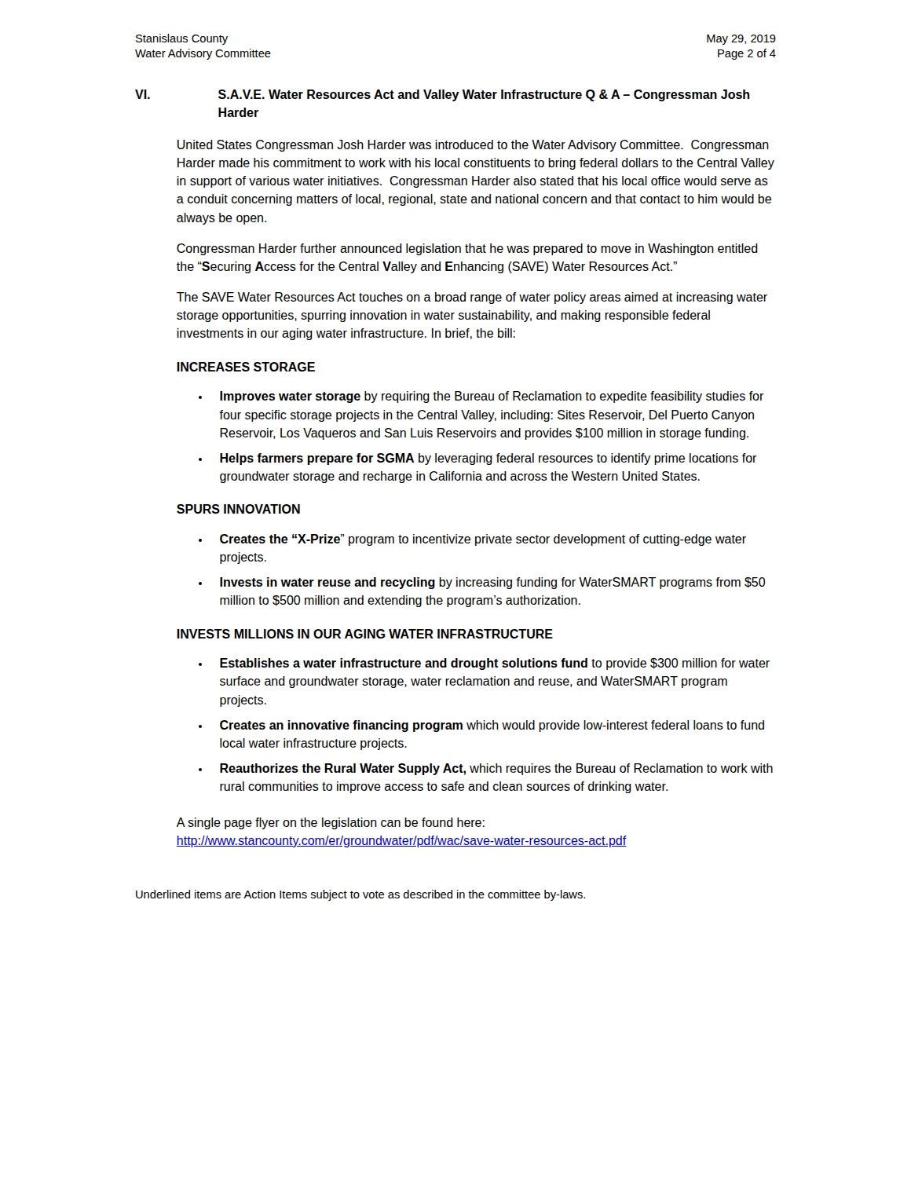Stanislaus County
Water Advisory Committee
May 29, 2019
Page 2 of 4
VI. S.A.V.E. Water Resources Act and Valley Water Infrastructure Q & A – Congressman Josh Harder
United States Congressman Josh Harder was introduced to the Water Advisory Committee. Congressman Harder made his commitment to work with his local constituents to bring federal dollars to the Central Valley in support of various water initiatives. Congressman Harder also stated that his local office would serve as a conduit concerning matters of local, regional, state and national concern and that contact to him would be always be open.
Congressman Harder further announced legislation that he was prepared to move in Washington entitled the “Securing Access for the Central Valley and Enhancing (SAVE) Water Resources Act.”
The SAVE Water Resources Act touches on a broad range of water policy areas aimed at increasing water storage opportunities, spurring innovation in water sustainability, and making responsible federal investments in our aging water infrastructure. In brief, the bill:
INCREASES STORAGE
Improves water storage by requiring the Bureau of Reclamation to expedite feasibility studies for four specific storage projects in the Central Valley, including: Sites Reservoir, Del Puerto Canyon Reservoir, Los Vaqueros and San Luis Reservoirs and provides $100 million in storage funding.
Helps farmers prepare for SGMA by leveraging federal resources to identify prime locations for groundwater storage and recharge in California and across the Western United States.
SPURS INNOVATION
Creates the “X-Prize” program to incentivize private sector development of cutting-edge water projects.
Invests in water reuse and recycling by increasing funding for WaterSMART programs from $50 million to $500 million and extending the program’s authorization.
INVESTS MILLIONS IN OUR AGING WATER INFRASTRUCTURE
Establishes a water infrastructure and drought solutions fund to provide $300 million for water surface and groundwater storage, water reclamation and reuse, and WaterSMART program projects.
Creates an innovative financing program which would provide low-interest federal loans to fund local water infrastructure projects.
Reauthorizes the Rural Water Supply Act, which requires the Bureau of Reclamation to work with rural communities to improve access to safe and clean sources of drinking water.
A single page flyer on the legislation can be found here:
http://www.stancounty.com/er/groundwater/pdf/wac/save-water-resources-act.pdf
Underlined items are Action Items subject to vote as described in the committee by-laws.